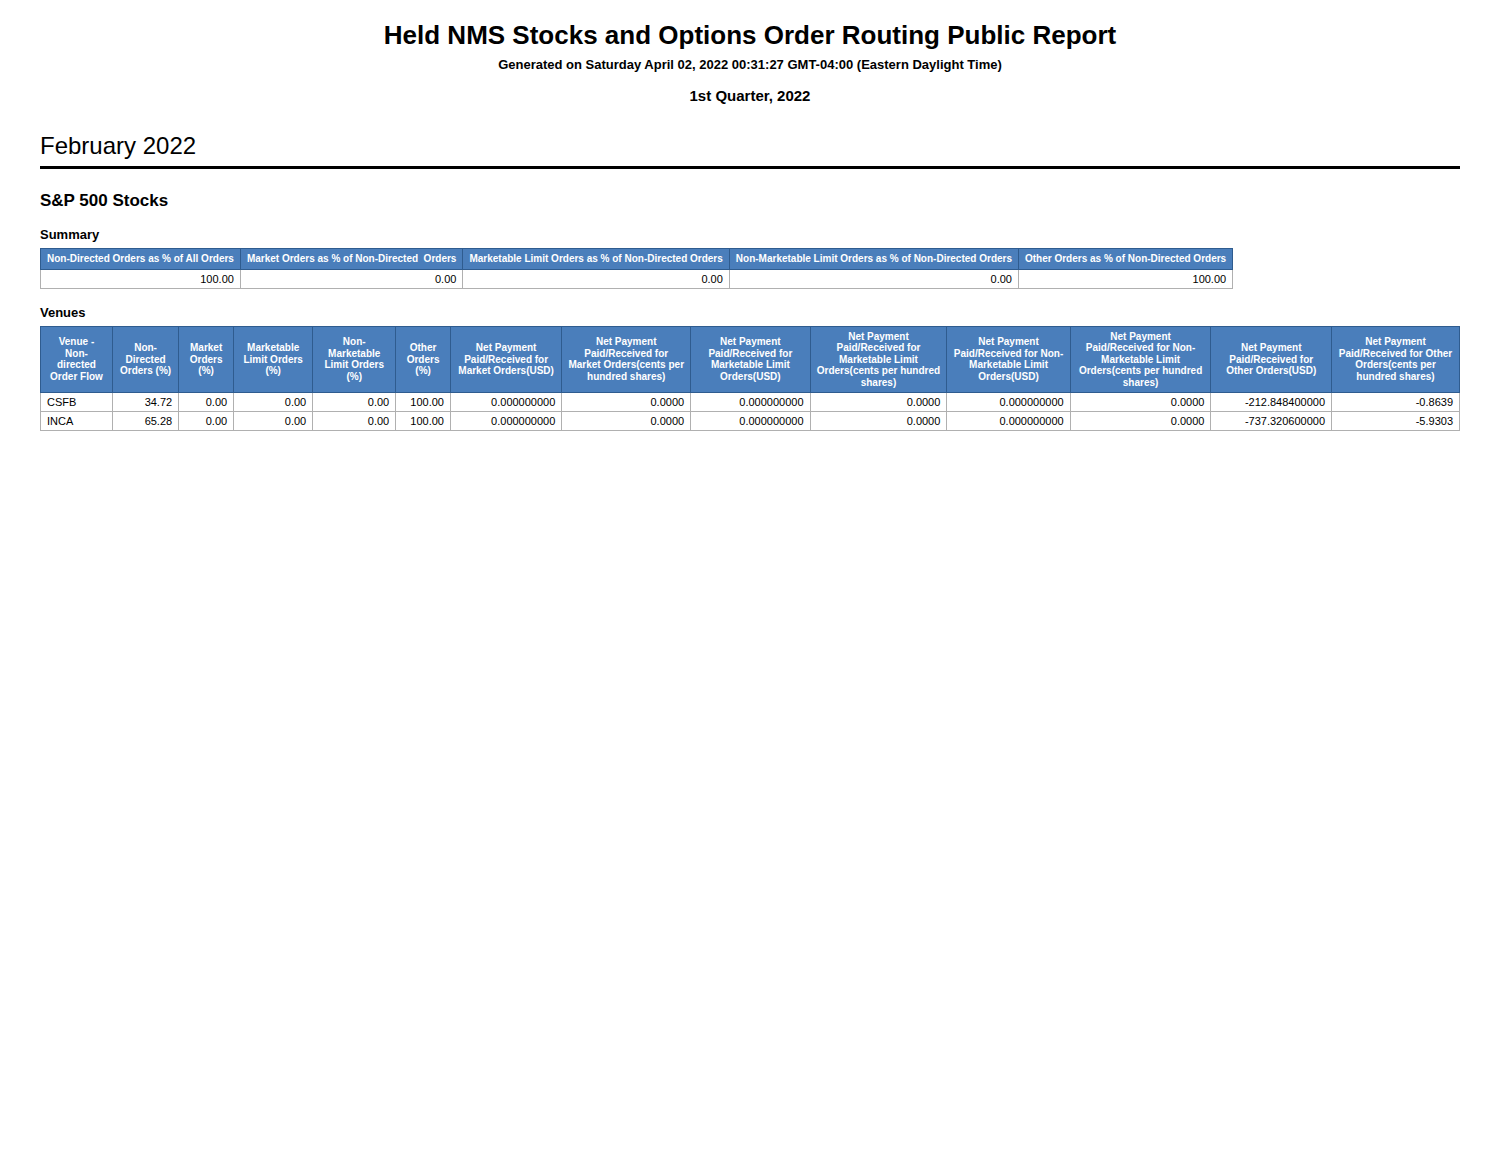Held NMS Stocks and Options Order Routing Public Report
Generated on Saturday April 02, 2022 00:31:27 GMT-04:00 (Eastern Daylight Time)
1st Quarter, 2022
February 2022
S&P 500 Stocks
Summary
| Non-Directed Orders as % of All Orders | Market Orders as % of Non-Directed Orders | Marketable Limit Orders as % of Non-Directed Orders | Non-Marketable Limit Orders as % of Non-Directed Orders | Other Orders as % of Non-Directed Orders |
| --- | --- | --- | --- | --- |
| 100.00 | 0.00 | 0.00 | 0.00 | 100.00 |
Venues
| Venue - Non-directed Order Flow | Non-Directed Orders (%) | Market Orders (%) | Marketable Limit Orders (%) | Non-Marketable Limit Orders (%) | Other Orders (%) | Net Payment Paid/Received for Market Orders(USD) | Net Payment Paid/Received for Market Orders(cents per hundred shares) | Net Payment Paid/Received for Marketable Limit Orders(USD) | Net Payment Paid/Received for Marketable Limit Orders(cents per hundred shares) | Net Payment Paid/Received for Non-Marketable Limit Orders(USD) | Net Payment Paid/Received for Non-Marketable Limit Orders(cents per hundred shares) | Net Payment Paid/Received for Other Orders(USD) | Net Payment Paid/Received for Other Orders(cents per hundred shares) |
| --- | --- | --- | --- | --- | --- | --- | --- | --- | --- | --- | --- | --- | --- |
| CSFB | 34.72 | 0.00 | 0.00 | 0.00 | 100.00 | 0.000000000 | 0.0000 | 0.000000000 | 0.0000 | 0.000000000 | 0.0000 | -212.848400000 | -0.8639 |
| INCA | 65.28 | 0.00 | 0.00 | 0.00 | 100.00 | 0.000000000 | 0.0000 | 0.000000000 | 0.0000 | 0.000000000 | 0.0000 | -737.320600000 | -5.9303 |